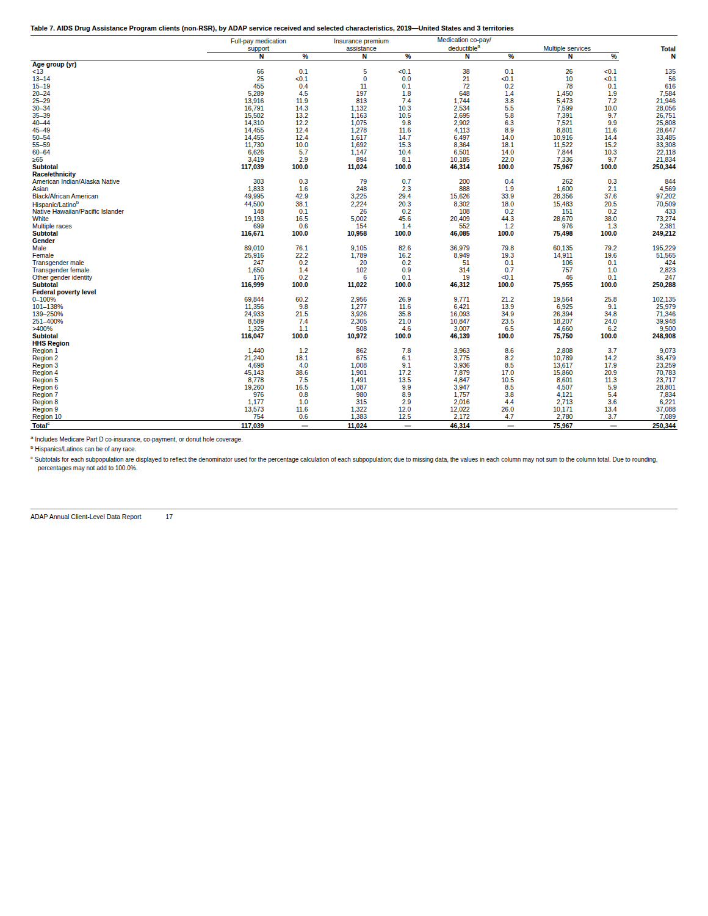Table 7. AIDS Drug Assistance Program clients (non-RSR), by ADAP service received and selected characteristics, 2019—United States and 3 territories
| | Full-pay medication support | Insurance premium assistance | Medication co-pay/ deductible a | Multiple services | Total N |
| --- | --- | --- | --- | --- | --- |
| | N | % | N | % | N | % | N | % |
| Age group (yr) |
| <13 | 66 | 0.1 | 5 | <0.1 | 38 | 0.1 | 26 | <0.1 | 135 |
| 13–14 | 25 | <0.1 | 0 | 0.0 | 21 | <0.1 | 10 | <0.1 | 56 |
| 15–19 | 455 | 0.4 | 11 | 0.1 | 72 | 0.2 | 78 | 0.1 | 616 |
| 20–24 | 5,289 | 4.5 | 197 | 1.8 | 648 | 1.4 | 1,450 | 1.9 | 7,584 |
| 25–29 | 13,916 | 11.9 | 813 | 7.4 | 1,744 | 3.8 | 5,473 | 7.2 | 21,946 |
| 30–34 | 16,791 | 14.3 | 1,132 | 10.3 | 2,534 | 5.5 | 7,599 | 10.0 | 28,056 |
| 35–39 | 15,502 | 13.2 | 1,163 | 10.5 | 2,695 | 5.8 | 7,391 | 9.7 | 26,751 |
| 40–44 | 14,310 | 12.2 | 1,075 | 9.8 | 2,902 | 6.3 | 7,521 | 9.9 | 25,808 |
| 45–49 | 14,455 | 12.4 | 1,278 | 11.6 | 4,113 | 8.9 | 8,801 | 11.6 | 28,647 |
| 50–54 | 14,455 | 12.4 | 1,617 | 14.7 | 6,497 | 14.0 | 10,916 | 14.4 | 33,485 |
| 55–59 | 11,730 | 10.0 | 1,692 | 15.3 | 8,364 | 18.1 | 11,522 | 15.2 | 33,308 |
| 60–64 | 6,626 | 5.7 | 1,147 | 10.4 | 6,501 | 14.0 | 7,844 | 10.3 | 22,118 |
| ≥65 | 3,419 | 2.9 | 894 | 8.1 | 10,185 | 22.0 | 7,336 | 9.7 | 21,834 |
| Subtotal | 117,039 | 100.0 | 11,024 | 100.0 | 46,314 | 100.0 | 75,967 | 100.0 | 250,344 |
| Race/ethnicity |
| American Indian/Alaska Native | 303 | 0.3 | 79 | 0.7 | 200 | 0.4 | 262 | 0.3 | 844 |
| Asian | 1,833 | 1.6 | 248 | 2.3 | 888 | 1.9 | 1,600 | 2.1 | 4,569 |
| Black/African American | 49,995 | 42.9 | 3,225 | 29.4 | 15,626 | 33.9 | 28,356 | 37.6 | 97,202 |
| Hispanic/Latino b | 44,500 | 38.1 | 2,224 | 20.3 | 8,302 | 18.0 | 15,483 | 20.5 | 70,509 |
| Native Hawaiian/Pacific Islander | 148 | 0.1 | 26 | 0.2 | 108 | 0.2 | 151 | 0.2 | 433 |
| White | 19,193 | 16.5 | 5,002 | 45.6 | 20,409 | 44.3 | 28,670 | 38.0 | 73,274 |
| Multiple races | 699 | 0.6 | 154 | 1.4 | 552 | 1.2 | 976 | 1.3 | 2,381 |
| Subtotal | 116,671 | 100.0 | 10,958 | 100.0 | 46,085 | 100.0 | 75,498 | 100.0 | 249,212 |
| Gender |
| Male | 89,010 | 76.1 | 9,105 | 82.6 | 36,979 | 79.8 | 60,135 | 79.2 | 195,229 |
| Female | 25,916 | 22.2 | 1,789 | 16.2 | 8,949 | 19.3 | 14,911 | 19.6 | 51,565 |
| Transgender male | 247 | 0.2 | 20 | 0.2 | 51 | 0.1 | 106 | 0.1 | 424 |
| Transgender female | 1,650 | 1.4 | 102 | 0.9 | 314 | 0.7 | 757 | 1.0 | 2,823 |
| Other gender identity | 176 | 0.2 | 6 | 0.1 | 19 | <0.1 | 46 | 0.1 | 247 |
| Subtotal | 116,999 | 100.0 | 11,022 | 100.0 | 46,312 | 100.0 | 75,955 | 100.0 | 250,288 |
| Federal poverty level |
| 0–100% | 69,844 | 60.2 | 2,956 | 26.9 | 9,771 | 21.2 | 19,564 | 25.8 | 102,135 |
| 101–138% | 11,356 | 9.8 | 1,277 | 11.6 | 6,421 | 13.9 | 6,925 | 9.1 | 25,979 |
| 139–250% | 24,933 | 21.5 | 3,926 | 35.8 | 16,093 | 34.9 | 26,394 | 34.8 | 71,346 |
| 251–400% | 8,589 | 7.4 | 2,305 | 21.0 | 10,847 | 23.5 | 18,207 | 24.0 | 39,948 |
| >400% | 1,325 | 1.1 | 508 | 4.6 | 3,007 | 6.5 | 4,660 | 6.2 | 9,500 |
| Subtotal | 116,047 | 100.0 | 10,972 | 100.0 | 46,139 | 100.0 | 75,750 | 100.0 | 248,908 |
| HHS Region |
| Region 1 | 1,440 | 1.2 | 862 | 7.8 | 3,963 | 8.6 | 2,808 | 3.7 | 9,073 |
| Region 2 | 21,240 | 18.1 | 675 | 6.1 | 3,775 | 8.2 | 10,789 | 14.2 | 36,479 |
| Region 3 | 4,698 | 4.0 | 1,008 | 9.1 | 3,936 | 8.5 | 13,617 | 17.9 | 23,259 |
| Region 4 | 45,143 | 38.6 | 1,901 | 17.2 | 7,879 | 17.0 | 15,860 | 20.9 | 70,783 |
| Region 5 | 8,778 | 7.5 | 1,491 | 13.5 | 4,847 | 10.5 | 8,601 | 11.3 | 23,717 |
| Region 6 | 19,260 | 16.5 | 1,087 | 9.9 | 3,947 | 8.5 | 4,507 | 5.9 | 28,801 |
| Region 7 | 976 | 0.8 | 980 | 8.9 | 1,757 | 3.8 | 4,121 | 5.4 | 7,834 |
| Region 8 | 1,177 | 1.0 | 315 | 2.9 | 2,016 | 4.4 | 2,713 | 3.6 | 6,221 |
| Region 9 | 13,573 | 11.6 | 1,322 | 12.0 | 12,022 | 26.0 | 10,171 | 13.4 | 37,088 |
| Region 10 | 754 | 0.6 | 1,383 | 12.5 | 2,172 | 4.7 | 2,780 | 3.7 | 7,089 |
| Total c | 117,039 | — | 11,024 | — | 46,314 | — | 75,967 | — | 250,344 |
a Includes Medicare Part D co-insurance, co-payment, or donut hole coverage.
b Hispanics/Latinos can be of any race.
c Subtotals for each subpopulation are displayed to reflect the denominator used for the percentage calculation of each subpopulation; due to missing data, the values in each column may not sum to the column total. Due to rounding, percentages may not add to 100.0%.
ADAP Annual Client-Level Data Report
17